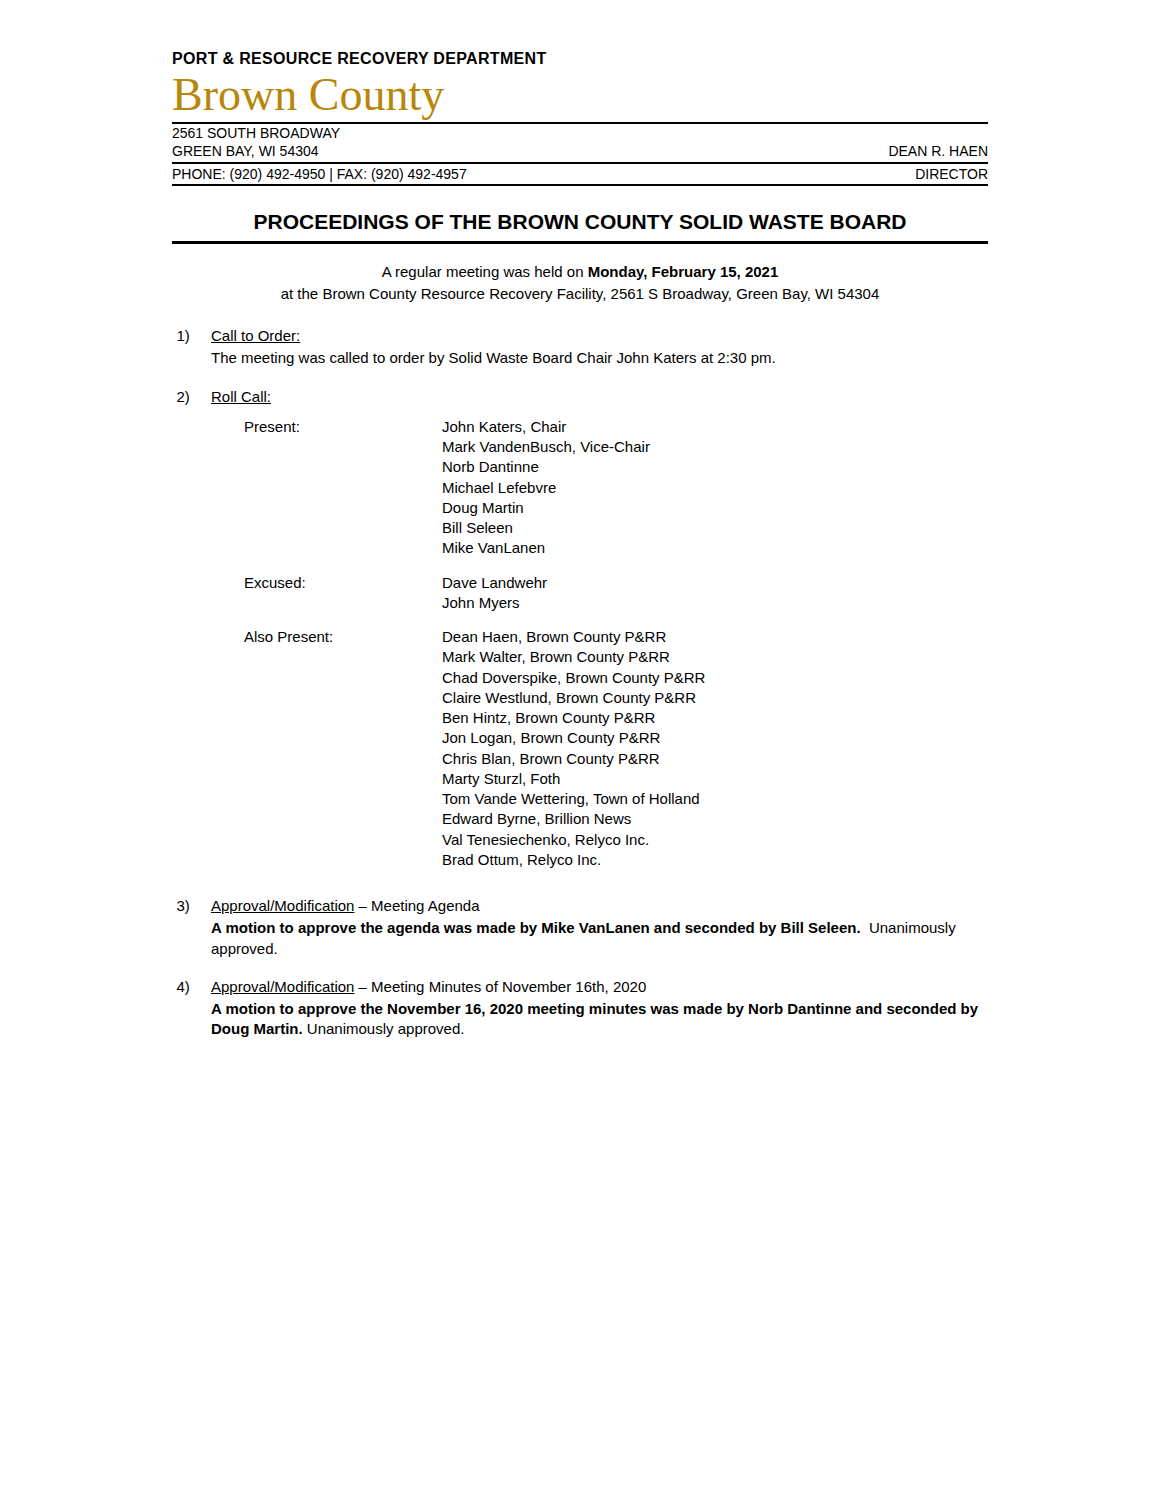PORT & RESOURCE RECOVERY DEPARTMENT
Brown County
2561 SOUTH BROADWAY
GREEN BAY, WI 54304
DEAN R. HAEN
PHONE: (920) 492-4950 | FAX: (920) 492-4957
DIRECTOR
PROCEEDINGS OF THE BROWN COUNTY SOLID WASTE BOARD
A regular meeting was held on Monday, February 15, 2021
at the Brown County Resource Recovery Facility, 2561 S Broadway, Green Bay, WI 54304
Call to Order:
The meeting was called to order by Solid Waste Board Chair John Katers at 2:30 pm.
Roll Call:
| Present: | John Katers, Chair Mark VandenBusch, Vice-Chair Norb Dantinne Michael Lefebvre Doug Martin Bill Seleen Mike VanLanen |
| Excused: | Dave Landwehr John Myers |
| Also Present: | Dean Haen, Brown County P&RR Mark Walter, Brown County P&RR Chad Doverspike, Brown County P&RR Claire Westlund, Brown County P&RR Ben Hintz, Brown County P&RR Jon Logan, Brown County P&RR Chris Blan, Brown County P&RR Marty Sturzl, Foth Tom Vande Wettering, Town of Holland Edward Byrne, Brillion News Val Tenesiechenko, Relyco Inc. Brad Ottum, Relyco Inc. |
Approval/Modification – Meeting Agenda
A motion to approve the agenda was made by Mike VanLanen and seconded by Bill Seleen. Unanimously approved.
Approval/Modification – Meeting Minutes of November 16th, 2020
A motion to approve the November 16, 2020 meeting minutes was made by Norb Dantinne and seconded by Doug Martin. Unanimously approved.